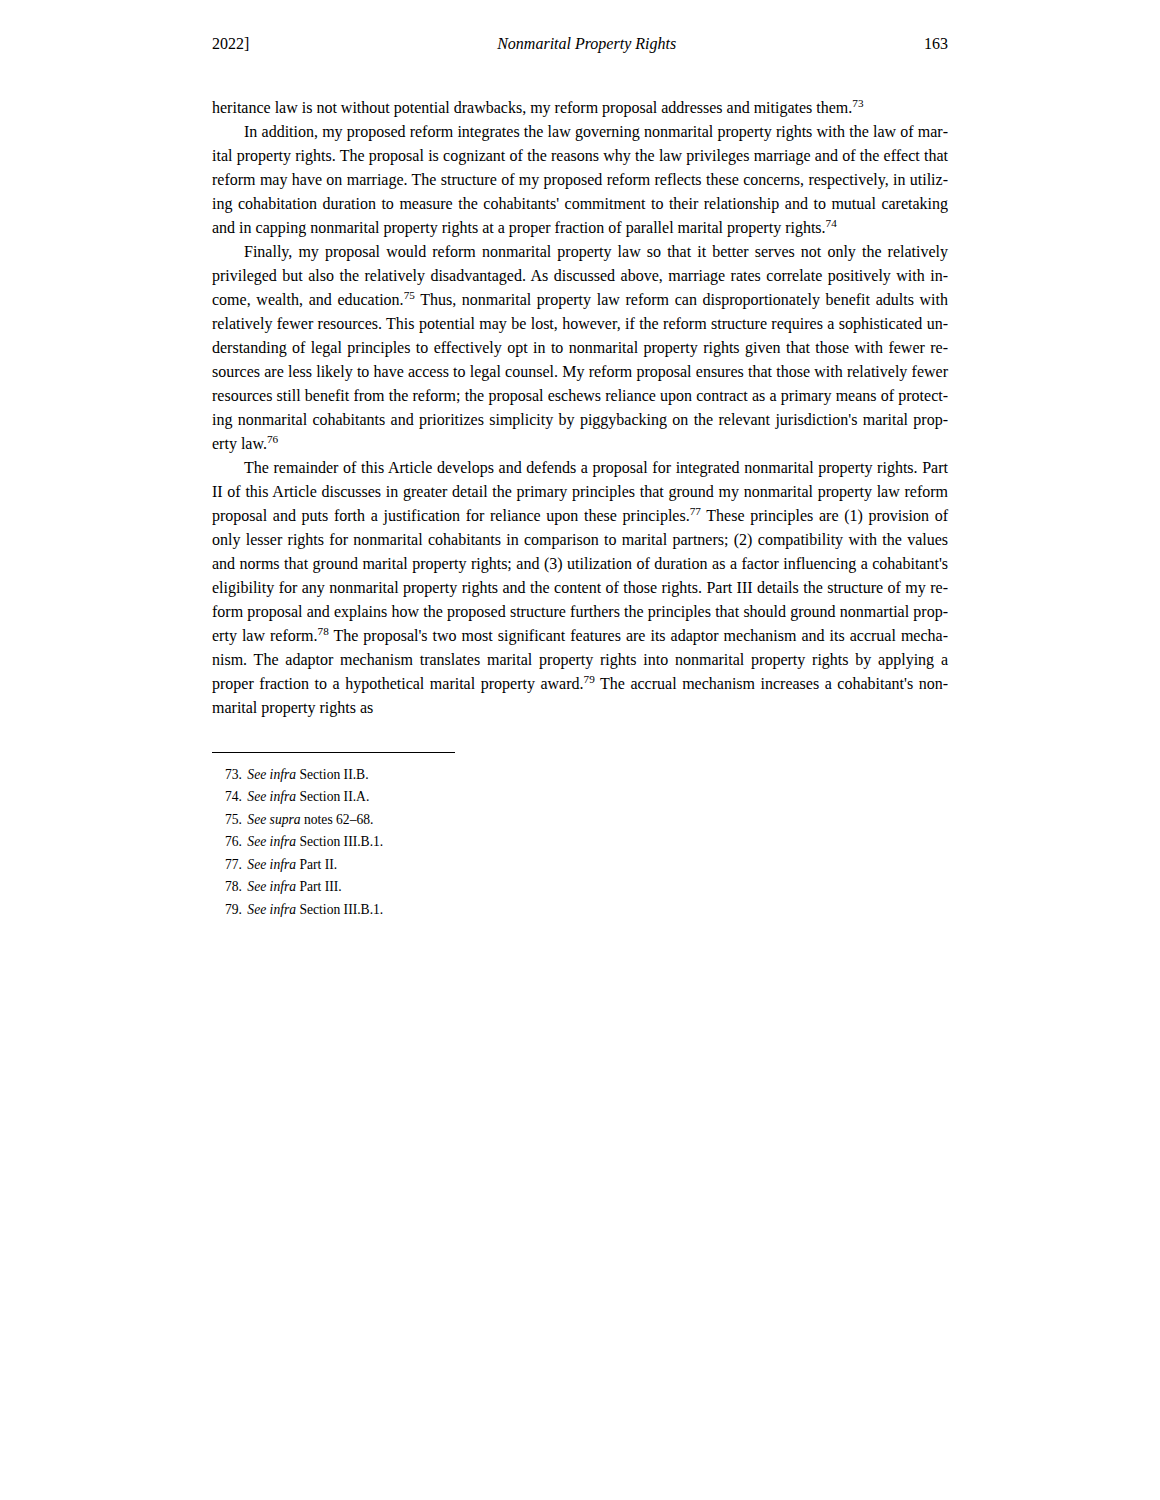2022] Nonmarital Property Rights 163
heritance law is not without potential drawbacks, my reform proposal addresses and mitigates them.73
In addition, my proposed reform integrates the law governing nonmarital property rights with the law of marital property rights. The proposal is cognizant of the reasons why the law privileges marriage and of the effect that reform may have on marriage. The structure of my proposed reform reflects these concerns, respectively, in utilizing cohabitation duration to measure the cohabitants' commitment to their relationship and to mutual caretaking and in capping nonmarital property rights at a proper fraction of parallel marital property rights.74
Finally, my proposal would reform nonmarital property law so that it better serves not only the relatively privileged but also the relatively disadvantaged. As discussed above, marriage rates correlate positively with income, wealth, and education.75 Thus, nonmarital property law reform can disproportionately benefit adults with relatively fewer resources. This potential may be lost, however, if the reform structure requires a sophisticated understanding of legal principles to effectively opt in to nonmarital property rights given that those with fewer resources are less likely to have access to legal counsel. My reform proposal ensures that those with relatively fewer resources still benefit from the reform; the proposal eschews reliance upon contract as a primary means of protecting nonmarital cohabitants and prioritizes simplicity by piggybacking on the relevant jurisdiction's marital property law.76
The remainder of this Article develops and defends a proposal for integrated nonmarital property rights. Part II of this Article discusses in greater detail the primary principles that ground my nonmarital property law reform proposal and puts forth a justification for reliance upon these principles.77 These principles are (1) provision of only lesser rights for nonmarital cohabitants in comparison to marital partners; (2) compatibility with the values and norms that ground marital property rights; and (3) utilization of duration as a factor influencing a cohabitant's eligibility for any nonmarital property rights and the content of those rights. Part III details the structure of my reform proposal and explains how the proposed structure furthers the principles that should ground nonmartial property law reform.78 The proposal's two most significant features are its adaptor mechanism and its accrual mechanism. The adaptor mechanism translates marital property rights into nonmarital property rights by applying a proper fraction to a hypothetical marital property award.79 The accrual mechanism increases a cohabitant's nonmarital property rights as
73. See infra Section II.B.
74. See infra Section II.A.
75. See supra notes 62–68.
76. See infra Section III.B.1.
77. See infra Part II.
78. See infra Part III.
79. See infra Section III.B.1.